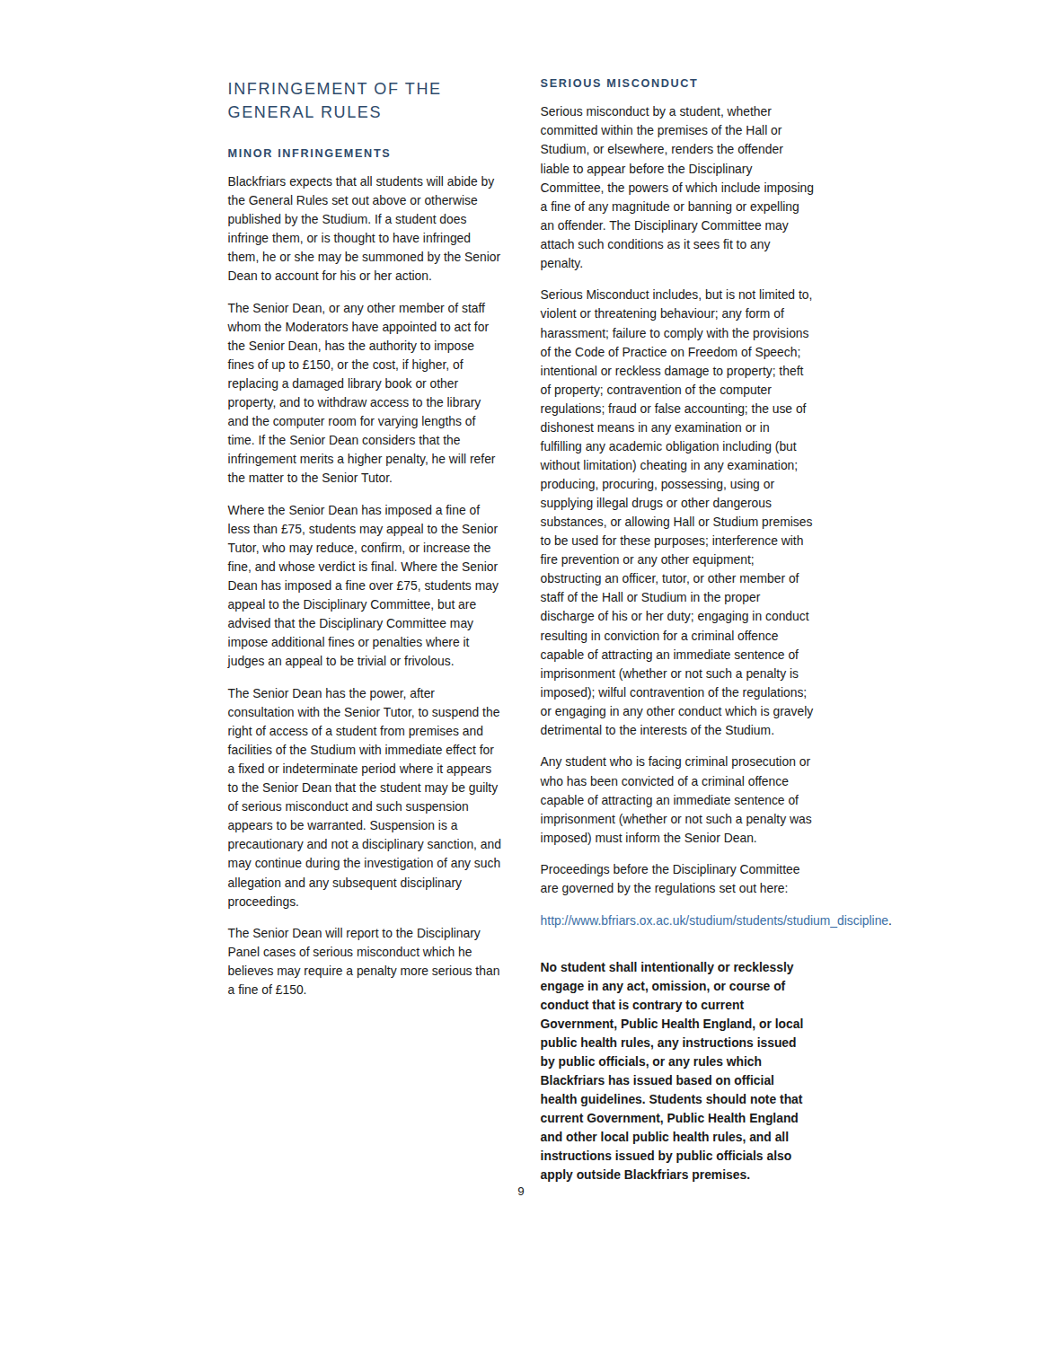Infringement of the
General Rules
Minor Infringements
Blackfriars expects that all students will abide by the General Rules set out above or otherwise published by the Studium. If a student does infringe them, or is thought to have infringed them, he or she may be summoned by the Senior Dean to account for his or her action.
The Senior Dean, or any other member of staff whom the Moderators have appointed to act for the Senior Dean, has the authority to impose fines of up to £150, or the cost, if higher, of replacing a damaged library book or other property, and to withdraw access to the library and the computer room for varying lengths of time. If the Senior Dean considers that the infringement merits a higher penalty, he will refer the matter to the Senior Tutor.
Where the Senior Dean has imposed a fine of less than £75, students may appeal to the Senior Tutor, who may reduce, confirm, or increase the fine, and whose verdict is final. Where the Senior Dean has imposed a fine over £75, students may appeal to the Disciplinary Committee, but are advised that the Disciplinary Committee may impose additional fines or penalties where it judges an appeal to be trivial or frivolous.
The Senior Dean has the power, after consultation with the Senior Tutor, to suspend the right of access of a student from premises and facilities of the Studium with immediate effect for a fixed or indeterminate period where it appears to the Senior Dean that the student may be guilty of serious misconduct and such suspension appears to be warranted. Suspension is a precautionary and not a disciplinary sanction, and may continue during the investigation of any such allegation and any subsequent disciplinary proceedings.
The Senior Dean will report to the Disciplinary Panel cases of serious misconduct which he believes may require a penalty more serious than a fine of £150.
Serious Misconduct
Serious misconduct by a student, whether committed within the premises of the Hall or Studium, or elsewhere, renders the offender liable to appear before the Disciplinary Committee, the powers of which include imposing a fine of any magnitude or banning or expelling an offender. The Disciplinary Committee may attach such conditions as it sees fit to any penalty.
Serious Misconduct includes, but is not limited to, violent or threatening behaviour; any form of harassment; failure to comply with the provisions of the Code of Practice on Freedom of Speech; intentional or reckless damage to property; theft of property; contravention of the computer regulations; fraud or false accounting; the use of dishonest means in any examination or in fulfilling any academic obligation including (but without limitation) cheating in any examination; producing, procuring, possessing, using or supplying illegal drugs or other dangerous substances, or allowing Hall or Studium premises to be used for these purposes; interference with fire prevention or any other equipment; obstructing an officer, tutor, or other member of staff of the Hall or Studium in the proper discharge of his or her duty; engaging in conduct resulting in conviction for a criminal offence capable of attracting an immediate sentence of imprisonment (whether or not such a penalty is imposed); wilful contravention of the regulations; or engaging in any other conduct which is gravely detrimental to the interests of the Studium.
Any student who is facing criminal prosecution or who has been convicted of a criminal offence capable of attracting an immediate sentence of imprisonment (whether or not such a penalty was imposed) must inform the Senior Dean.
Proceedings before the Disciplinary Committee are governed by the regulations set out here:
http://www.bfriars.ox.ac.uk/studium/students/studium_discipline.
No student shall intentionally or recklessly engage in any act, omission, or course of conduct that is contrary to current Government, Public Health England, or local public health rules, any instructions issued by public officials, or any rules which Blackfriars has issued based on official health guidelines. Students should note that current Government, Public Health England and other local public health rules, and all instructions issued by public officials also apply outside Blackfriars premises.
9